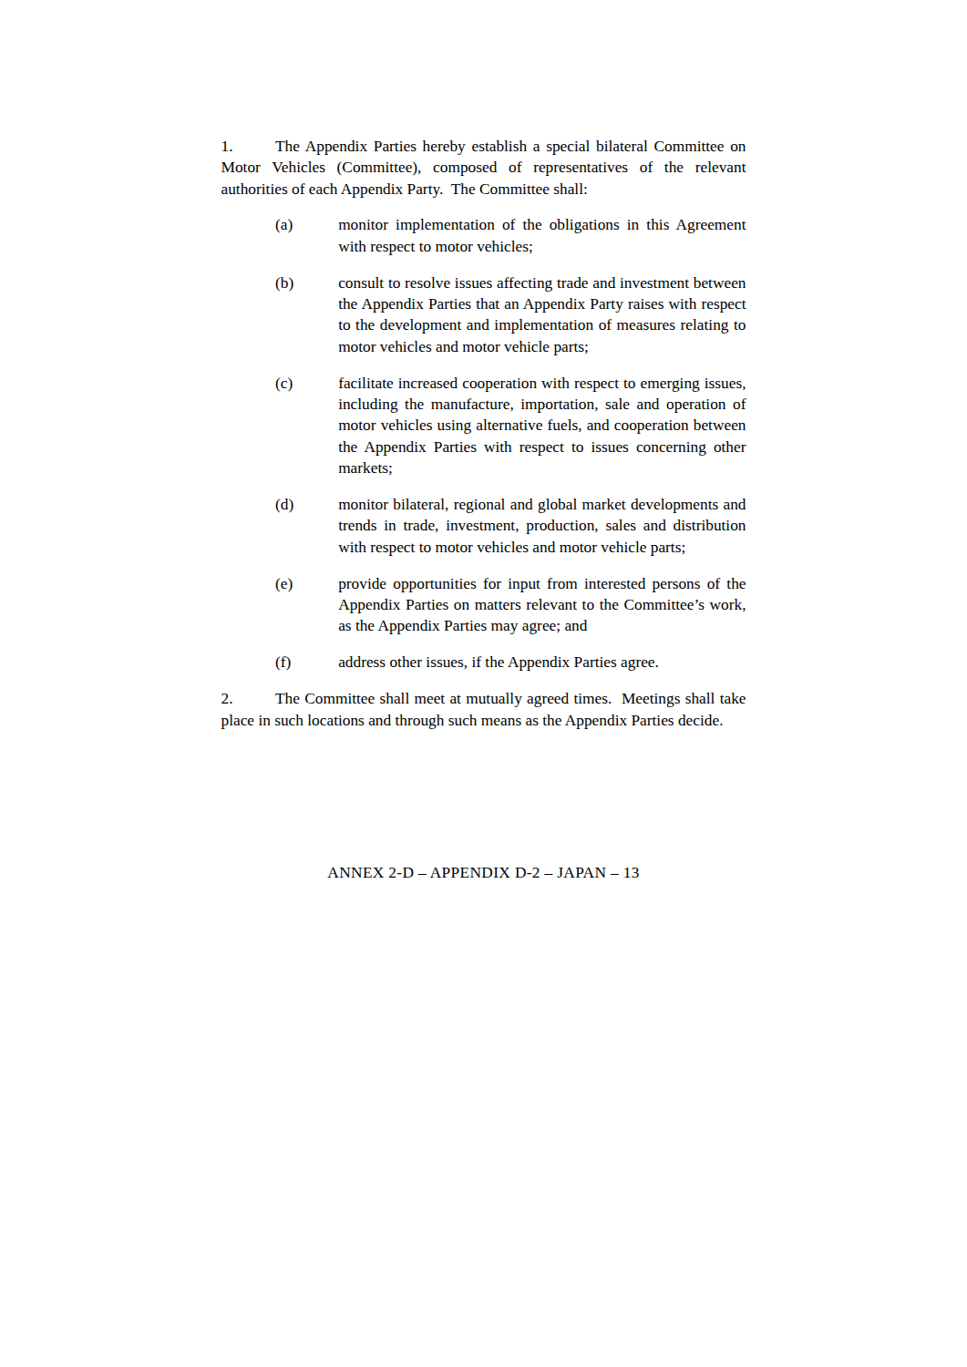1. The Appendix Parties hereby establish a special bilateral Committee on Motor Vehicles (Committee), composed of representatives of the relevant authorities of each Appendix Party. The Committee shall:
(a) monitor implementation of the obligations in this Agreement with respect to motor vehicles;
(b) consult to resolve issues affecting trade and investment between the Appendix Parties that an Appendix Party raises with respect to the development and implementation of measures relating to motor vehicles and motor vehicle parts;
(c) facilitate increased cooperation with respect to emerging issues, including the manufacture, importation, sale and operation of motor vehicles using alternative fuels, and cooperation between the Appendix Parties with respect to issues concerning other markets;
(d) monitor bilateral, regional and global market developments and trends in trade, investment, production, sales and distribution with respect to motor vehicles and motor vehicle parts;
(e) provide opportunities for input from interested persons of the Appendix Parties on matters relevant to the Committee’s work, as the Appendix Parties may agree; and
(f) address other issues, if the Appendix Parties agree.
2. The Committee shall meet at mutually agreed times. Meetings shall take place in such locations and through such means as the Appendix Parties decide.
ANNEX 2-D – APPENDIX D-2 – JAPAN – 13